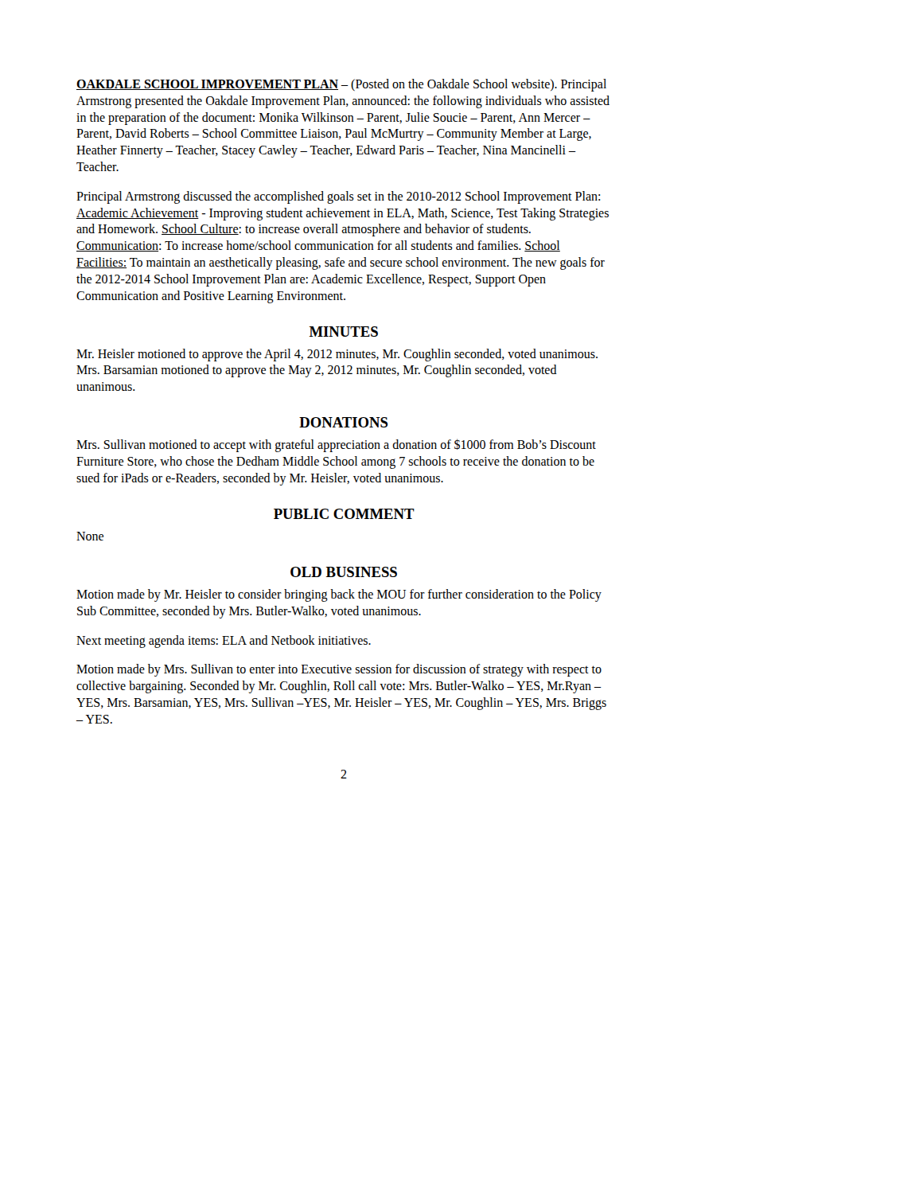OAKDALE SCHOOL IMPROVEMENT PLAN
– (Posted on the Oakdale School website). Principal Armstrong presented the Oakdale Improvement Plan, announced: the following individuals who assisted in the preparation of the document: Monika Wilkinson – Parent, Julie Soucie – Parent, Ann Mercer – Parent, David Roberts – School Committee Liaison, Paul McMurtry – Community Member at Large, Heather Finnerty – Teacher, Stacey Cawley – Teacher, Edward Paris – Teacher, Nina Mancinelli – Teacher.
Principal Armstrong discussed the accomplished goals set in the 2010-2012 School Improvement Plan: Academic Achievement - Improving student achievement in ELA, Math, Science, Test Taking Strategies and Homework. School Culture: to increase overall atmosphere and behavior of students. Communication: To increase home/school communication for all students and families. School Facilities: To maintain an aesthetically pleasing, safe and secure school environment. The new goals for the 2012-2014 School Improvement Plan are: Academic Excellence, Respect, Support Open Communication and Positive Learning Environment.
MINUTES
Mr. Heisler motioned to approve the April 4, 2012 minutes, Mr. Coughlin seconded, voted unanimous.
Mrs. Barsamian motioned to approve the May 2, 2012 minutes, Mr. Coughlin seconded, voted unanimous.
DONATIONS
Mrs. Sullivan motioned to accept with grateful appreciation a donation of $1000 from Bob’s Discount Furniture Store, who chose the Dedham Middle School among 7 schools to receive the donation to be sued for iPads or e-Readers, seconded by Mr. Heisler, voted unanimous.
PUBLIC COMMENT
None
OLD BUSINESS
Motion made by Mr. Heisler to consider bringing back the MOU for further consideration to the Policy Sub Committee, seconded by Mrs. Butler-Walko, voted unanimous.
Next meeting agenda items: ELA and Netbook initiatives.
Motion made by Mrs. Sullivan to enter into Executive session for discussion of strategy with respect to collective bargaining. Seconded by Mr. Coughlin, Roll call vote: Mrs. Butler-Walko – YES, Mr.Ryan – YES, Mrs. Barsamian, YES, Mrs. Sullivan –YES, Mr. Heisler – YES, Mr. Coughlin – YES, Mrs. Briggs – YES.
2